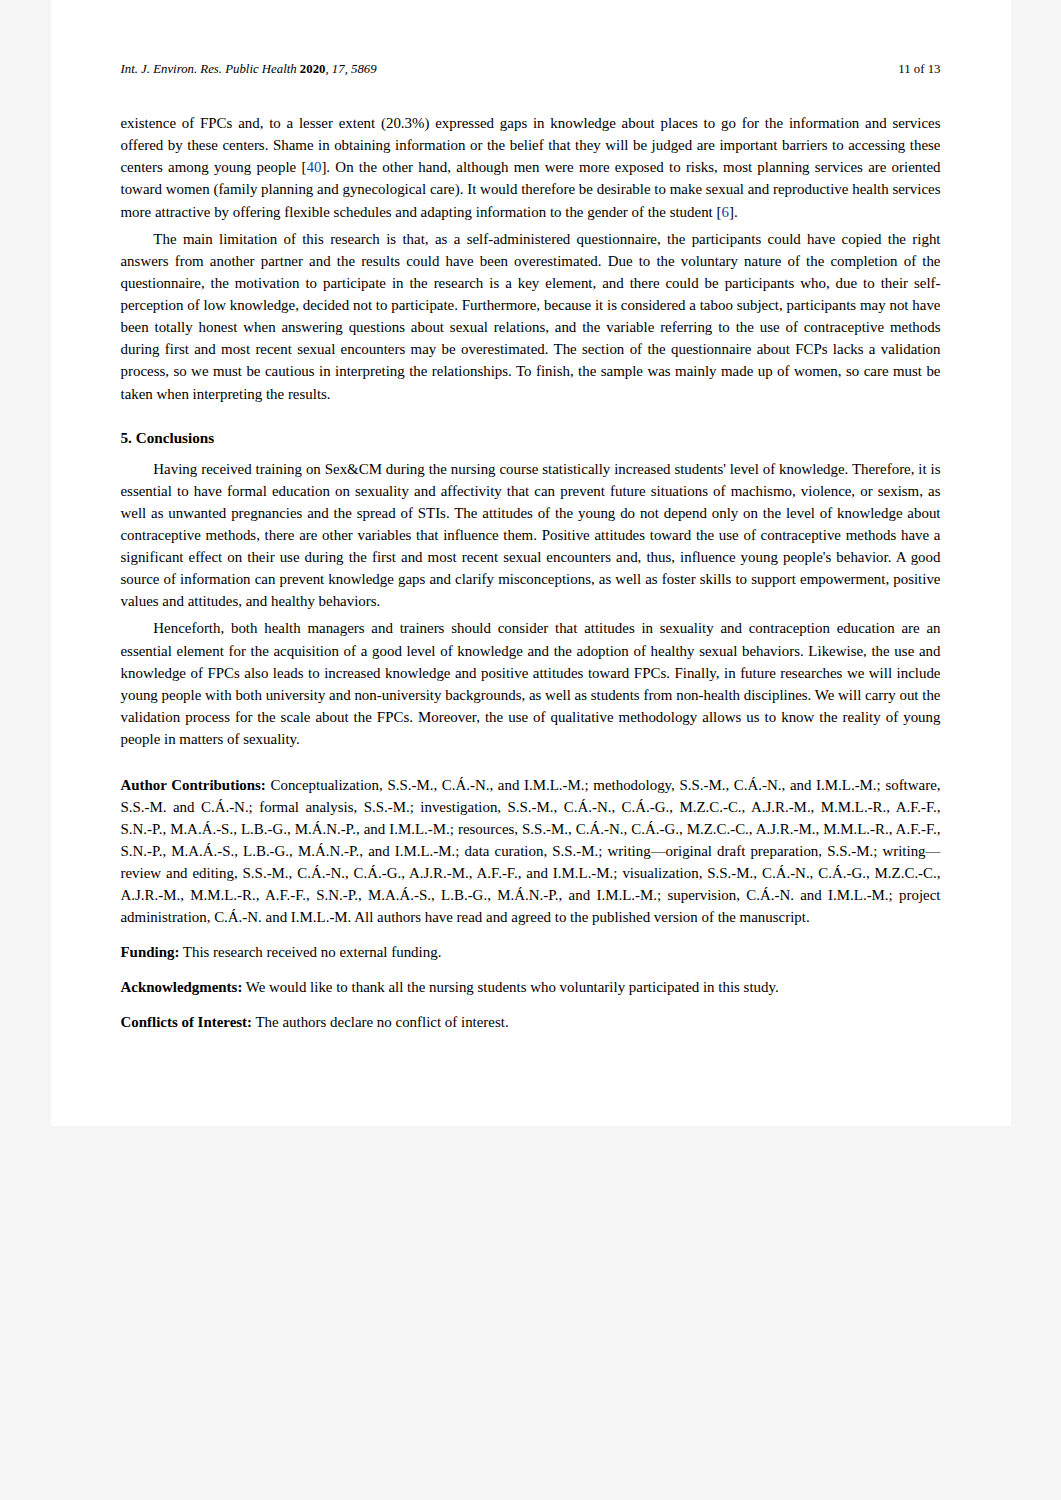Int. J. Environ. Res. Public Health 2020, 17, 5869 11 of 13
existence of FPCs and, to a lesser extent (20.3%) expressed gaps in knowledge about places to go for the information and services offered by these centers. Shame in obtaining information or the belief that they will be judged are important barriers to accessing these centers among young people [40]. On the other hand, although men were more exposed to risks, most planning services are oriented toward women (family planning and gynecological care). It would therefore be desirable to make sexual and reproductive health services more attractive by offering flexible schedules and adapting information to the gender of the student [6].
The main limitation of this research is that, as a self-administered questionnaire, the participants could have copied the right answers from another partner and the results could have been overestimated. Due to the voluntary nature of the completion of the questionnaire, the motivation to participate in the research is a key element, and there could be participants who, due to their self-perception of low knowledge, decided not to participate. Furthermore, because it is considered a taboo subject, participants may not have been totally honest when answering questions about sexual relations, and the variable referring to the use of contraceptive methods during first and most recent sexual encounters may be overestimated. The section of the questionnaire about FCPs lacks a validation process, so we must be cautious in interpreting the relationships. To finish, the sample was mainly made up of women, so care must be taken when interpreting the results.
5. Conclusions
Having received training on Sex&CM during the nursing course statistically increased students' level of knowledge. Therefore, it is essential to have formal education on sexuality and affectivity that can prevent future situations of machismo, violence, or sexism, as well as unwanted pregnancies and the spread of STIs. The attitudes of the young do not depend only on the level of knowledge about contraceptive methods, there are other variables that influence them. Positive attitudes toward the use of contraceptive methods have a significant effect on their use during the first and most recent sexual encounters and, thus, influence young people's behavior. A good source of information can prevent knowledge gaps and clarify misconceptions, as well as foster skills to support empowerment, positive values and attitudes, and healthy behaviors.
Henceforth, both health managers and trainers should consider that attitudes in sexuality and contraception education are an essential element for the acquisition of a good level of knowledge and the adoption of healthy sexual behaviors. Likewise, the use and knowledge of FPCs also leads to increased knowledge and positive attitudes toward FPCs. Finally, in future researches we will include young people with both university and non-university backgrounds, as well as students from non-health disciplines. We will carry out the validation process for the scale about the FPCs. Moreover, the use of qualitative methodology allows us to know the reality of young people in matters of sexuality.
Author Contributions: Conceptualization, S.S.-M., C.Á.-N., and I.M.L.-M.; methodology, S.S.-M., C.Á.-N., and I.M.L.-M.; software, S.S.-M. and C.Á.-N.; formal analysis, S.S.-M.; investigation, S.S.-M., C.Á.-N., C.Á.-G., M.Z.C.-C., A.J.R.-M., M.M.L.-R., A.F.-F., S.N.-P., M.A.Á.-S., L.B.-G., M.Á.N.-P., and I.M.L.-M.; resources, S.S.-M., C.Á.-N., C.Á.-G., M.Z.C.-C., A.J.R.-M., M.M.L.-R., A.F.-F., S.N.-P., M.A.Á.-S., L.B.-G., M.Á.N.-P., and I.M.L.-M.; data curation, S.S.-M.; writing—original draft preparation, S.S.-M.; writing—review and editing, S.S.-M., C.Á.-N., C.Á.-G., A.J.R.-M., A.F.-F., and I.M.L.-M.; visualization, S.S.-M., C.Á.-N., C.Á.-G., M.Z.C.-C., A.J.R.-M., M.M.L.-R., A.F.-F., S.N.-P., M.A.Á.-S., L.B.-G., M.Á.N.-P., and I.M.L.-M.; supervision, C.Á.-N. and I.M.L.-M.; project administration, C.Á.-N. and I.M.L.-M. All authors have read and agreed to the published version of the manuscript.
Funding: This research received no external funding.
Acknowledgments: We would like to thank all the nursing students who voluntarily participated in this study.
Conflicts of Interest: The authors declare no conflict of interest.